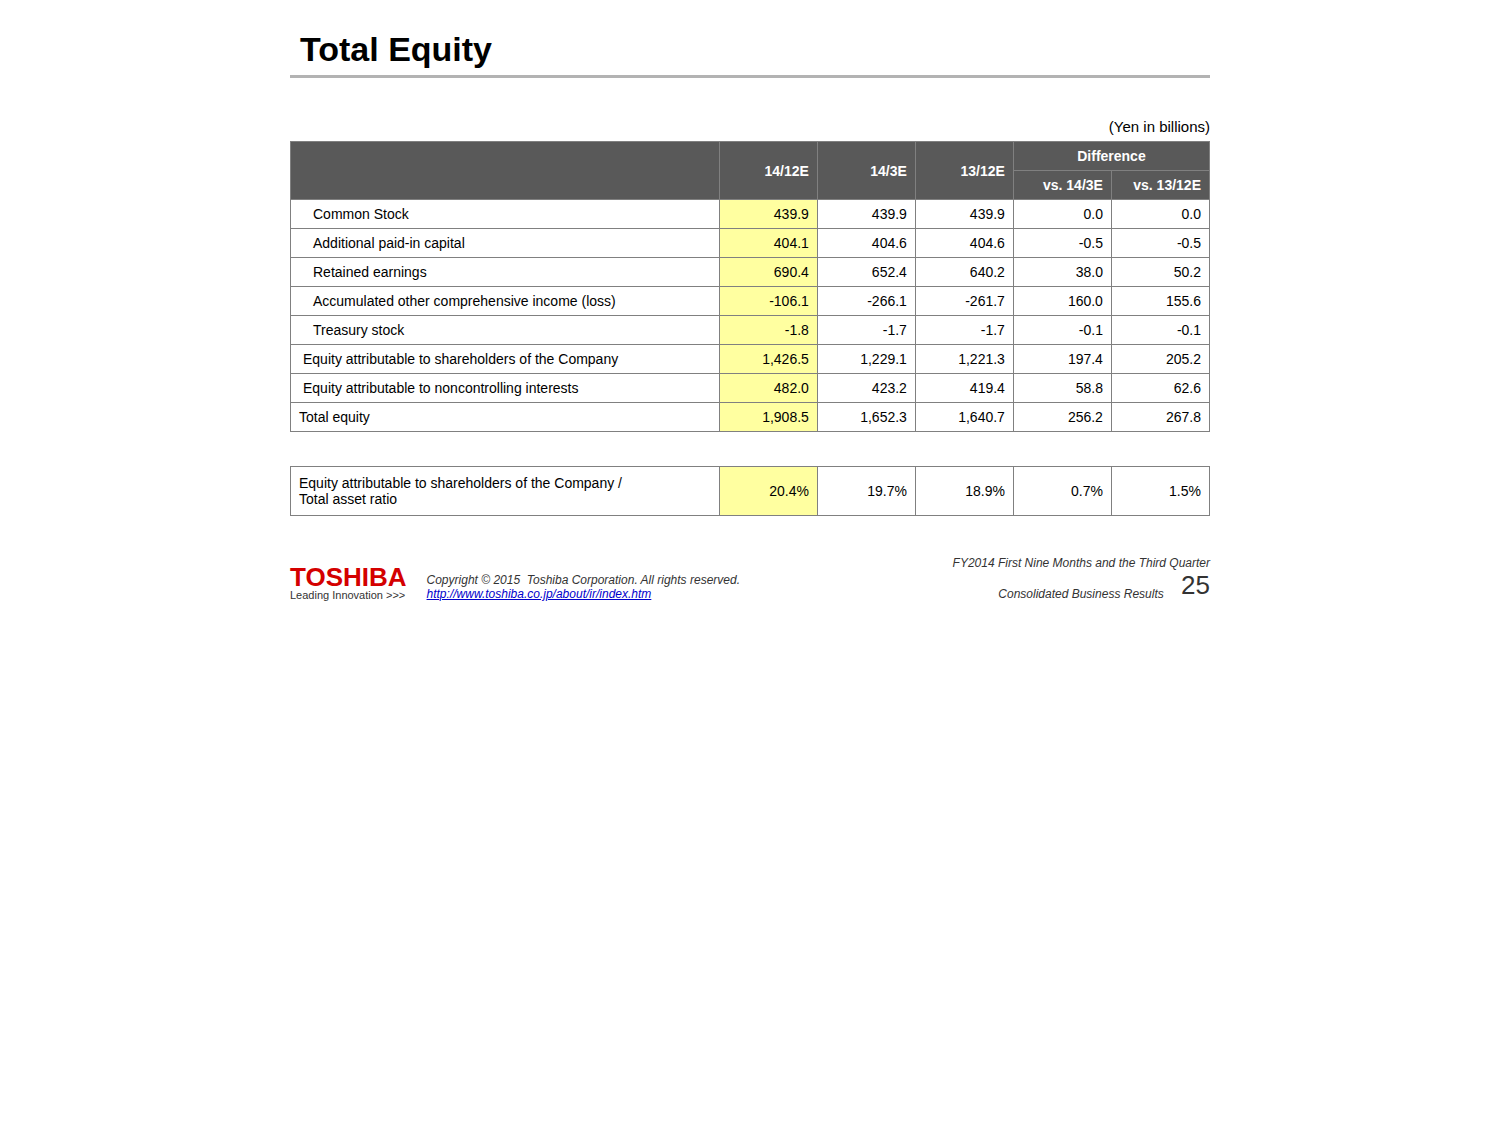Total Equity
(Yen in billions)
| | 14/12E | 14/3E | 13/12E | Difference |
| --- | --- | --- | --- | --- |
| vs. 14/3E | vs. 13/12E |
| Common Stock | 439.9 | 439.9 | 439.9 | 0.0 | 0.0 |
| Additional paid-in capital | 404.1 | 404.6 | 404.6 | -0.5 | -0.5 |
| Retained earnings | 690.4 | 652.4 | 640.2 | 38.0 | 50.2 |
| Accumulated other comprehensive income (loss) | -106.1 | -266.1 | -261.7 | 160.0 | 155.6 |
| Treasury stock | -1.8 | -1.7 | -1.7 | -0.1 | -0.1 |
| Equity attributable to shareholders of the Company | 1,426.5 | 1,229.1 | 1,221.3 | 197.4 | 205.2 |
| Equity attributable to noncontrolling interests | 482.0 | 423.2 | 419.4 | 58.8 | 62.6 |
| Total equity | 1,908.5 | 1,652.3 | 1,640.7 | 256.2 | 267.8 |
| Equity attributable to shareholders of the Company / Total asset ratio | 20.4% | 19.7% | 18.9% | 0.7% | 1.5% |
TOSHIBALeading Innovation >>>
Copyright © 2015 Toshiba Corporation. All rights reserved.
http://www.toshiba.co.jp/about/ir/index.htm
FY2014 First Nine Months and the Third Quarter
Consolidated Business Results 25